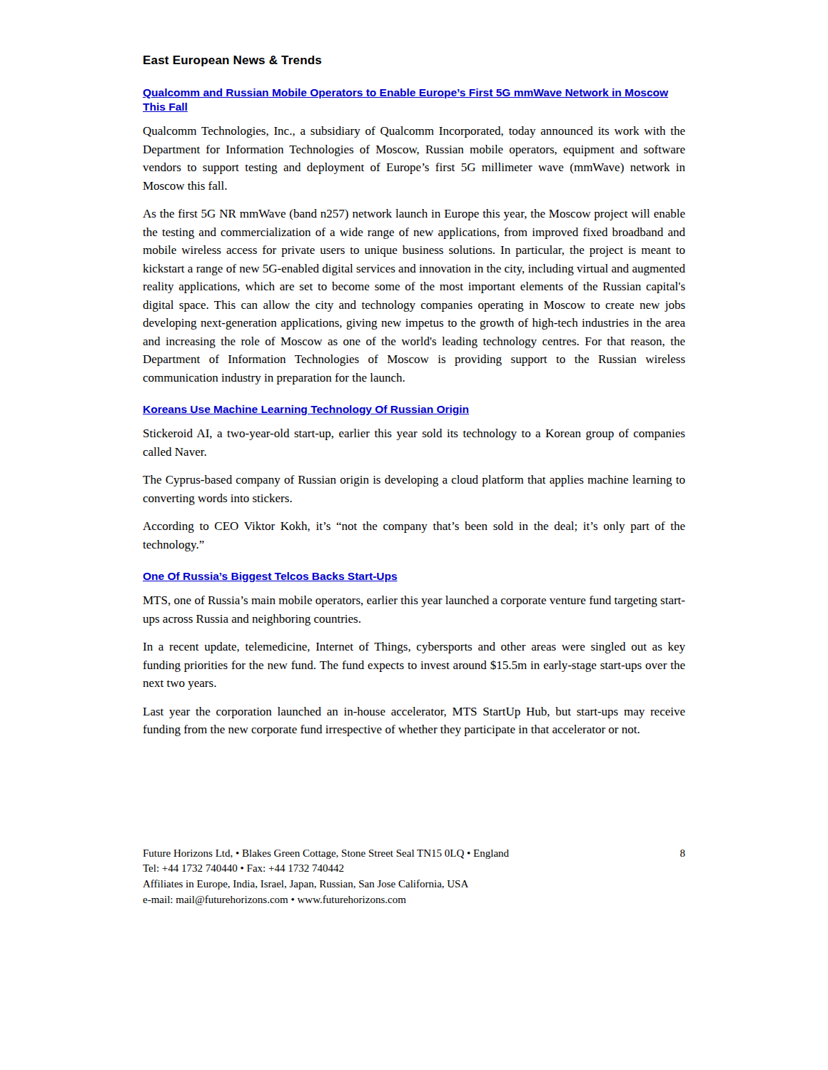East European News & Trends
Qualcomm and Russian Mobile Operators to Enable Europe’s First 5G mmWave Network in Moscow This Fall
Qualcomm Technologies, Inc., a subsidiary of Qualcomm Incorporated, today announced its work with the Department for Information Technologies of Moscow, Russian mobile operators, equipment and software vendors to support testing and deployment of Europe’s first 5G millimeter wave (mmWave) network in Moscow this fall.
As the first 5G NR mmWave (band n257) network launch in Europe this year, the Moscow project will enable the testing and commercialization of a wide range of new applications, from improved fixed broadband and mobile wireless access for private users to unique business solutions. In particular, the project is meant to kickstart a range of new 5G-enabled digital services and innovation in the city, including virtual and augmented reality applications, which are set to become some of the most important elements of the Russian capital's digital space. This can allow the city and technology companies operating in Moscow to create new jobs developing next-generation applications, giving new impetus to the growth of high-tech industries in the area and increasing the role of Moscow as one of the world's leading technology centres. For that reason, the Department of Information Technologies of Moscow is providing support to the Russian wireless communication industry in preparation for the launch.
Koreans Use Machine Learning Technology Of Russian Origin
Stickeroid AI, a two-year-old start-up, earlier this year sold its technology to a Korean group of companies called Naver.
The Cyprus-based company of Russian origin is developing a cloud platform that applies machine learning to converting words into stickers.
According to CEO Viktor Kokh, it’s “not the company that’s been sold in the deal; it’s only part of the technology.”
One Of Russia’s Biggest Telcos Backs Start-Ups
MTS, one of Russia’s main mobile operators, earlier this year launched a corporate venture fund targeting start-ups across Russia and neighboring countries.
In a recent update, telemedicine, Internet of Things, cybersports and other areas were singled out as key funding priorities for the new fund. The fund expects to invest around $15.5m in early-stage start-ups over the next two years.
Last year the corporation launched an in-house accelerator, MTS StartUp Hub, but start-ups may receive funding from the new corporate fund irrespective of whether they participate in that accelerator or not.
8 Future Horizons Ltd, • Blakes Green Cottage, Stone Street Seal TN15 0LQ • England
Tel: +44 1732 740440 • Fax: +44 1732 740442
Affiliates in Europe, India, Israel, Japan, Russian, San Jose California, USA
e-mail: mail@futurehorizons.com • www.futurehorizons.com